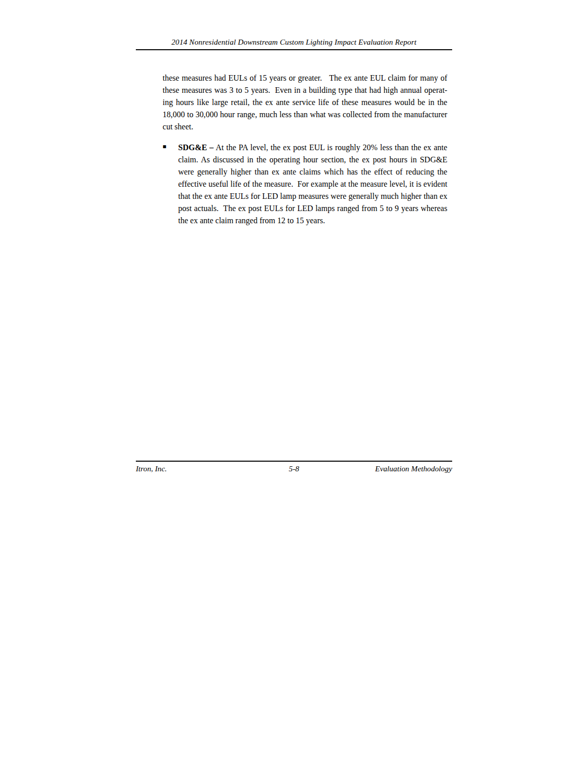2014 Nonresidential Downstream Custom Lighting Impact Evaluation Report
these measures had EULs of 15 years or greater. The ex ante EUL claim for many of these measures was 3 to 5 years. Even in a building type that had high annual operating hours like large retail, the ex ante service life of these measures would be in the 18,000 to 30,000 hour range, much less than what was collected from the manufacturer cut sheet.
SDG&E – At the PA level, the ex post EUL is roughly 20% less than the ex ante claim. As discussed in the operating hour section, the ex post hours in SDG&E were generally higher than ex ante claims which has the effect of reducing the effective useful life of the measure. For example at the measure level, it is evident that the ex ante EULs for LED lamp measures were generally much higher than ex post actuals. The ex post EULs for LED lamps ranged from 5 to 9 years whereas the ex ante claim ranged from 12 to 15 years.
Itron, Inc.
5-8
Evaluation Methodology